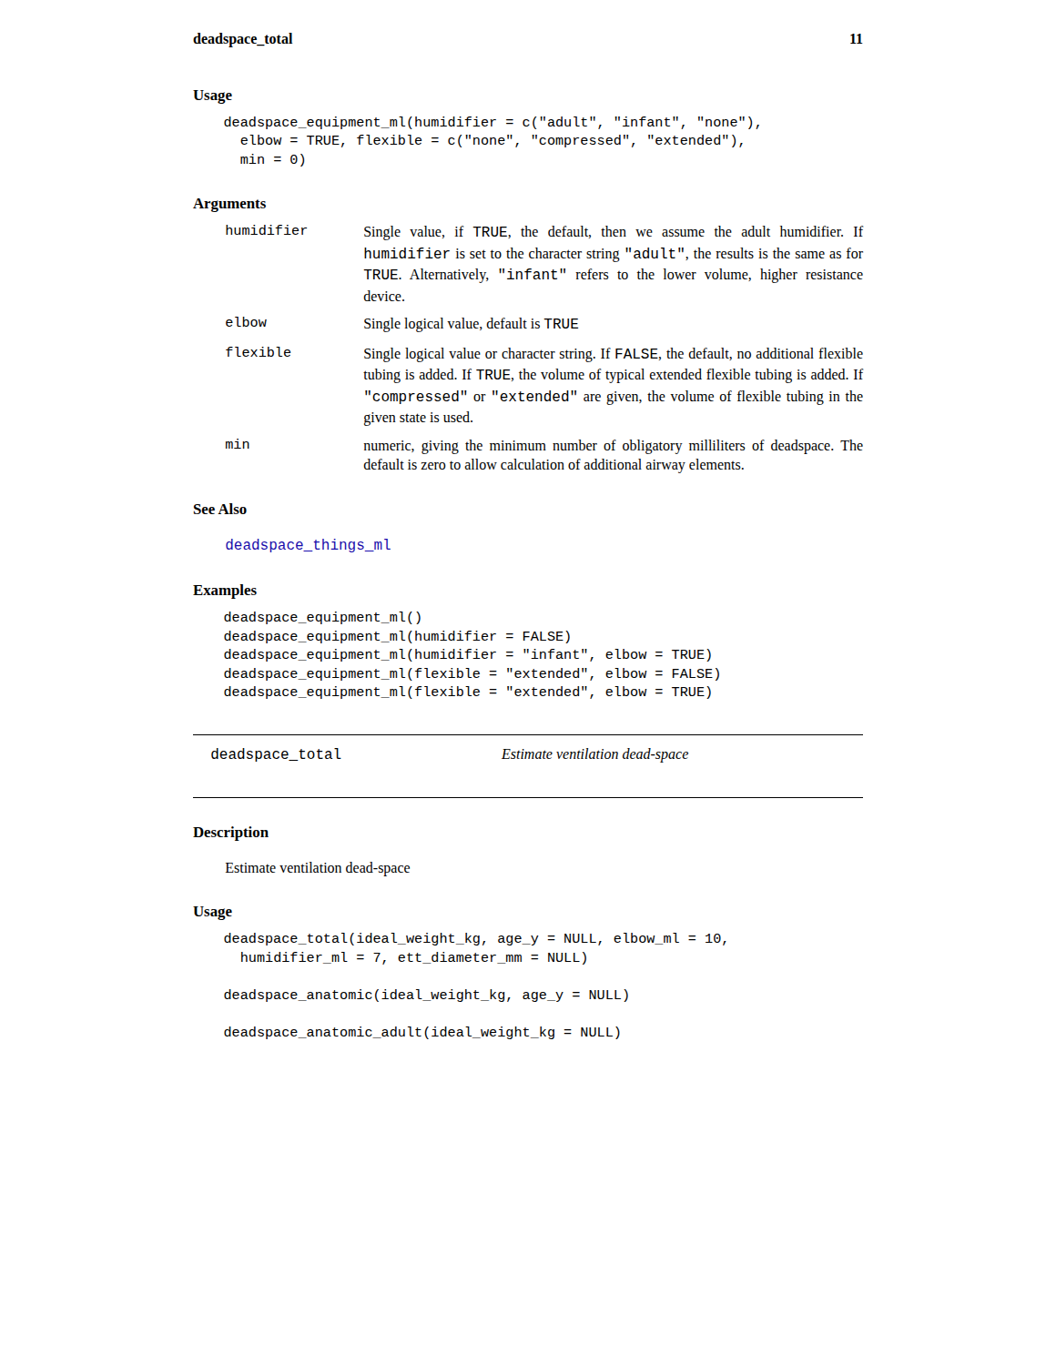deadspace_total 11
Usage
deadspace_equipment_ml(humidifier = c("adult", "infant", "none"),
  elbow = TRUE, flexible = c("none", "compressed", "extended"),
  min = 0)
Arguments
humidifier
Single value, if TRUE, the default, then we assume the adult humidifier. If humidifier is set to the character string "adult", the results is the same as for TRUE. Alternatively, "infant" refers to the lower volume, higher resistance device.
elbow
Single logical value, default is TRUE
flexible
Single logical value or character string. If FALSE, the default, no additional flexible tubing is added. If TRUE, the volume of typical extended flexible tubing is added. If "compressed" or "extended" are given, the volume of flexible tubing in the given state is used.
min
numeric, giving the minimum number of obligatory milliliters of deadspace. The default is zero to allow calculation of additional airway elements.
See Also
deadspace_things_ml
Examples
deadspace_equipment_ml()
deadspace_equipment_ml(humidifier = FALSE)
deadspace_equipment_ml(humidifier = "infant", elbow = TRUE)
deadspace_equipment_ml(flexible = "extended", elbow = FALSE)
deadspace_equipment_ml(flexible = "extended", elbow = TRUE)
deadspace_total Estimate ventilation dead-space
Description
Estimate ventilation dead-space
Usage
deadspace_total(ideal_weight_kg, age_y = NULL, elbow_ml = 10,
  humidifier_ml = 7, ett_diameter_mm = NULL)

deadspace_anatomic(ideal_weight_kg, age_y = NULL)

deadspace_anatomic_adult(ideal_weight_kg = NULL)